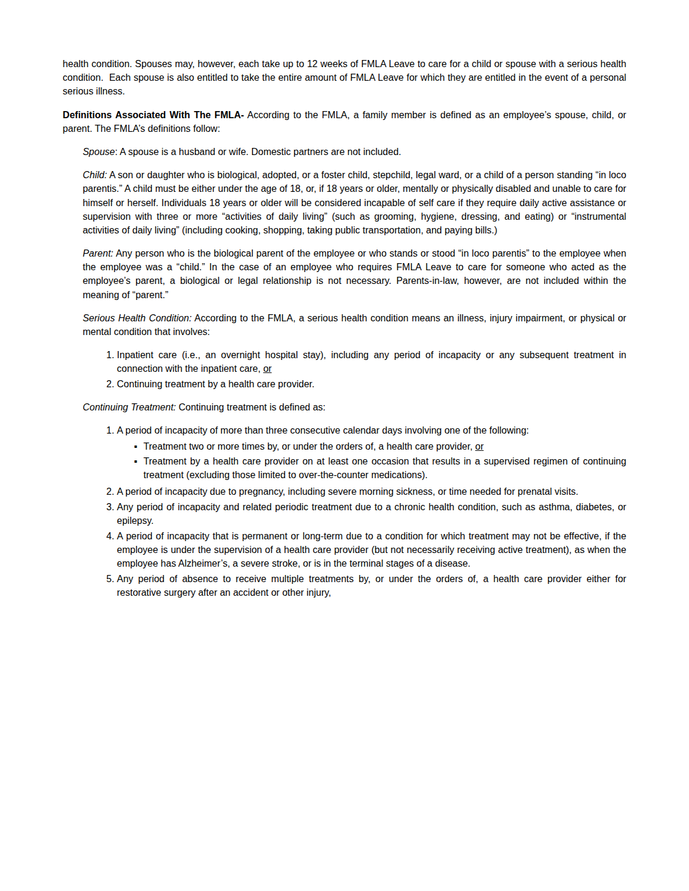health condition. Spouses may, however, each take up to 12 weeks of FMLA Leave to care for a child or spouse with a serious health condition. Each spouse is also entitled to take the entire amount of FMLA Leave for which they are entitled in the event of a personal serious illness.
Definitions Associated With The FMLA- According to the FMLA, a family member is defined as an employee’s spouse, child, or parent. The FMLA’s definitions follow:
Spouse: A spouse is a husband or wife. Domestic partners are not included.
Child: A son or daughter who is biological, adopted, or a foster child, stepchild, legal ward, or a child of a person standing “in loco parentis.” A child must be either under the age of 18, or, if 18 years or older, mentally or physically disabled and unable to care for himself or herself. Individuals 18 years or older will be considered incapable of self care if they require daily active assistance or supervision with three or more “activities of daily living” (such as grooming, hygiene, dressing, and eating) or “instrumental activities of daily living” (including cooking, shopping, taking public transportation, and paying bills.)
Parent: Any person who is the biological parent of the employee or who stands or stood “in loco parentis” to the employee when the employee was a “child.” In the case of an employee who requires FMLA Leave to care for someone who acted as the employee’s parent, a biological or legal relationship is not necessary. Parents-in-law, however, are not included within the meaning of “parent.”
Serious Health Condition: According to the FMLA, a serious health condition means an illness, injury impairment, or physical or mental condition that involves:
Inpatient care (i.e., an overnight hospital stay), including any period of incapacity or any subsequent treatment in connection with the inpatient care, or
Continuing treatment by a health care provider.
Continuing Treatment: Continuing treatment is defined as:
A period of incapacity of more than three consecutive calendar days involving one of the following:
Treatment two or more times by, or under the orders of, a health care provider, or
Treatment by a health care provider on at least one occasion that results in a supervised regimen of continuing treatment (excluding those limited to over-the-counter medications).
A period of incapacity due to pregnancy, including severe morning sickness, or time needed for prenatal visits.
Any period of incapacity and related periodic treatment due to a chronic health condition, such as asthma, diabetes, or epilepsy.
A period of incapacity that is permanent or long-term due to a condition for which treatment may not be effective, if the employee is under the supervision of a health care provider (but not necessarily receiving active treatment), as when the employee has Alzheimer’s, a severe stroke, or is in the terminal stages of a disease.
Any period of absence to receive multiple treatments by, or under the orders of, a health care provider either for restorative surgery after an accident or other injury,